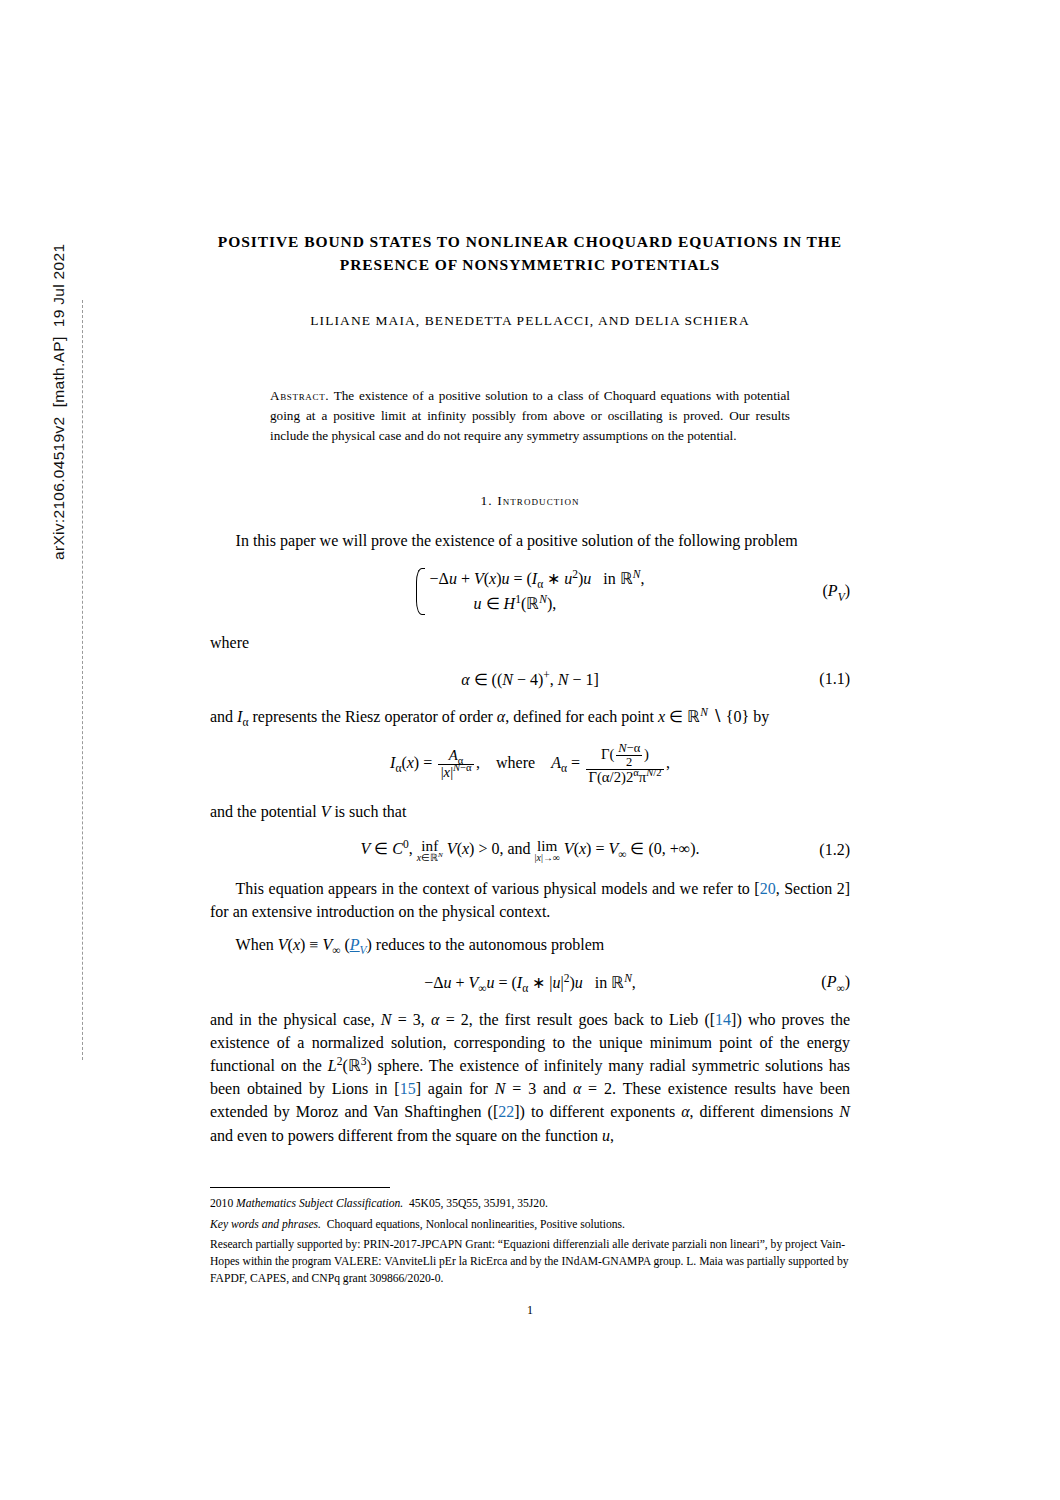arXiv:2106.04519v2 [math.AP] 19 Jul 2021
Positive bound states to nonlinear Choquard equations in the
presence of nonsymmetric potentials
Liliane Maia, Benedetta Pellacci, and Delia Schiera
Abstract. The existence of a positive solution to a class of Choquard equations with potential going at a positive limit at infinity possibly from above or oscillating is proved. Our results include the physical case and do not require any symmetry assumptions on the potential.
1. Introduction
In this paper we will prove the existence of a positive solution of the following problem
−Δu + V(x)u = (Iα ∗ u2)u in ℝN, u ∈ H1(ℝN), (PV)
where
α ∈ ((N − 4)+, N − 1] (1.1)
and Iα represents the Riesz operator of order α, defined for each point x ∈ ℝN ∖ {0} by
Iα(x) = Aα|x|N−α, where Aα = Γ(N−α 2) Γ(α/2)2απN/2,
and the potential V is such that
V ∈ C0, inf x∈ℝN V(x) > 0, and lim|x|→∞ V(x) = V∞ ∈ (0, +∞). (1.2)
This equation appears in the context of various physical models and we refer to [20, Section 2] for an extensive introduction on the physical context.
When V(x) ≡ V∞ (PV) reduces to the autonomous problem
−Δu + V∞u = (Iα ∗ |u|2)u in ℝN, (P∞)
and in the physical case, N = 3, α = 2, the first result goes back to Lieb ([14]) who proves the existence of a normalized solution, corresponding to the unique minimum point of the energy functional on the L2(ℝ3) sphere. The existence of infinitely many radial symmetric solutions has been obtained by Lions in [15] again for N = 3 and α = 2. These existence results have been extended by Moroz and Van Shaftinghen ([22]) to different exponents α, different dimensions N and even to powers different from the square on the function u,
2010 Mathematics Subject Classification. 45K05, 35Q55, 35J91, 35J20.
Key words and phrases. Choquard equations, Nonlocal nonlinearities, Positive solutions.
Research partially supported by: PRIN-2017-JPCAPN Grant: “Equazioni differenziali alle derivate parziali non lineari”, by project Vain-Hopes within the program VALERE: VAnviteLli pEr la RicErca and by the INdAM-GNAMPA group. L. Maia was partially supported by FAPDF, CAPES, and CNPq grant 309866/2020-0.
1